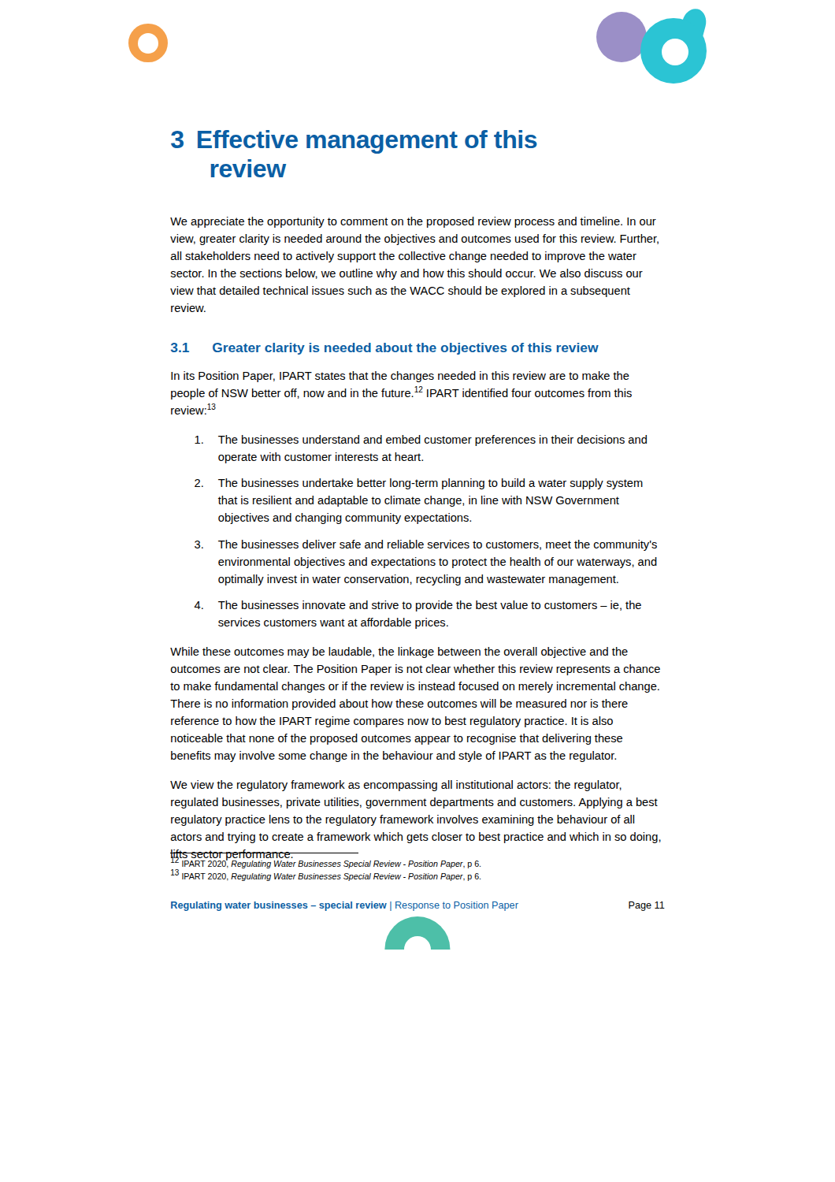3 Effective management of thisreview
We appreciate the opportunity to comment on the proposed review process and timeline. In our view, greater clarity is needed around the objectives and outcomes used for this review. Further, all stakeholders need to actively support the collective change needed to improve the water sector. In the sections below, we outline why and how this should occur. We also discuss our view that detailed technical issues such as the WACC should be explored in a subsequent review.
3.1 Greater clarity is needed about the objectives of this review
In its Position Paper, IPART states that the changes needed in this review are to make the people of NSW better off, now and in the future.12 IPART identified four outcomes from this review:13
The businesses understand and embed customer preferences in their decisions and operate with customer interests at heart.
The businesses undertake better long-term planning to build a water supply system that is resilient and adaptable to climate change, in line with NSW Government objectives and changing community expectations.
The businesses deliver safe and reliable services to customers, meet the community's environmental objectives and expectations to protect the health of our waterways, and optimally invest in water conservation, recycling and wastewater management.
The businesses innovate and strive to provide the best value to customers – ie, the services customers want at affordable prices.
While these outcomes may be laudable, the linkage between the overall objective and the outcomes are not clear. The Position Paper is not clear whether this review represents a chance to make fundamental changes or if the review is instead focused on merely incremental change. There is no information provided about how these outcomes will be measured nor is there reference to how the IPART regime compares now to best regulatory practice. It is also noticeable that none of the proposed outcomes appear to recognise that delivering these benefits may involve some change in the behaviour and style of IPART as the regulator.
We view the regulatory framework as encompassing all institutional actors: the regulator, regulated businesses, private utilities, government departments and customers. Applying a best regulatory practice lens to the regulatory framework involves examining the behaviour of all actors and trying to create a framework which gets closer to best practice and which in so doing, lifts sector performance.
12 IPART 2020, Regulating Water Businesses Special Review - Position Paper, p 6.
13 IPART 2020, Regulating Water Businesses Special Review - Position Paper, p 6.
Regulating water businesses – special review | Response to Position Paper
Page 11